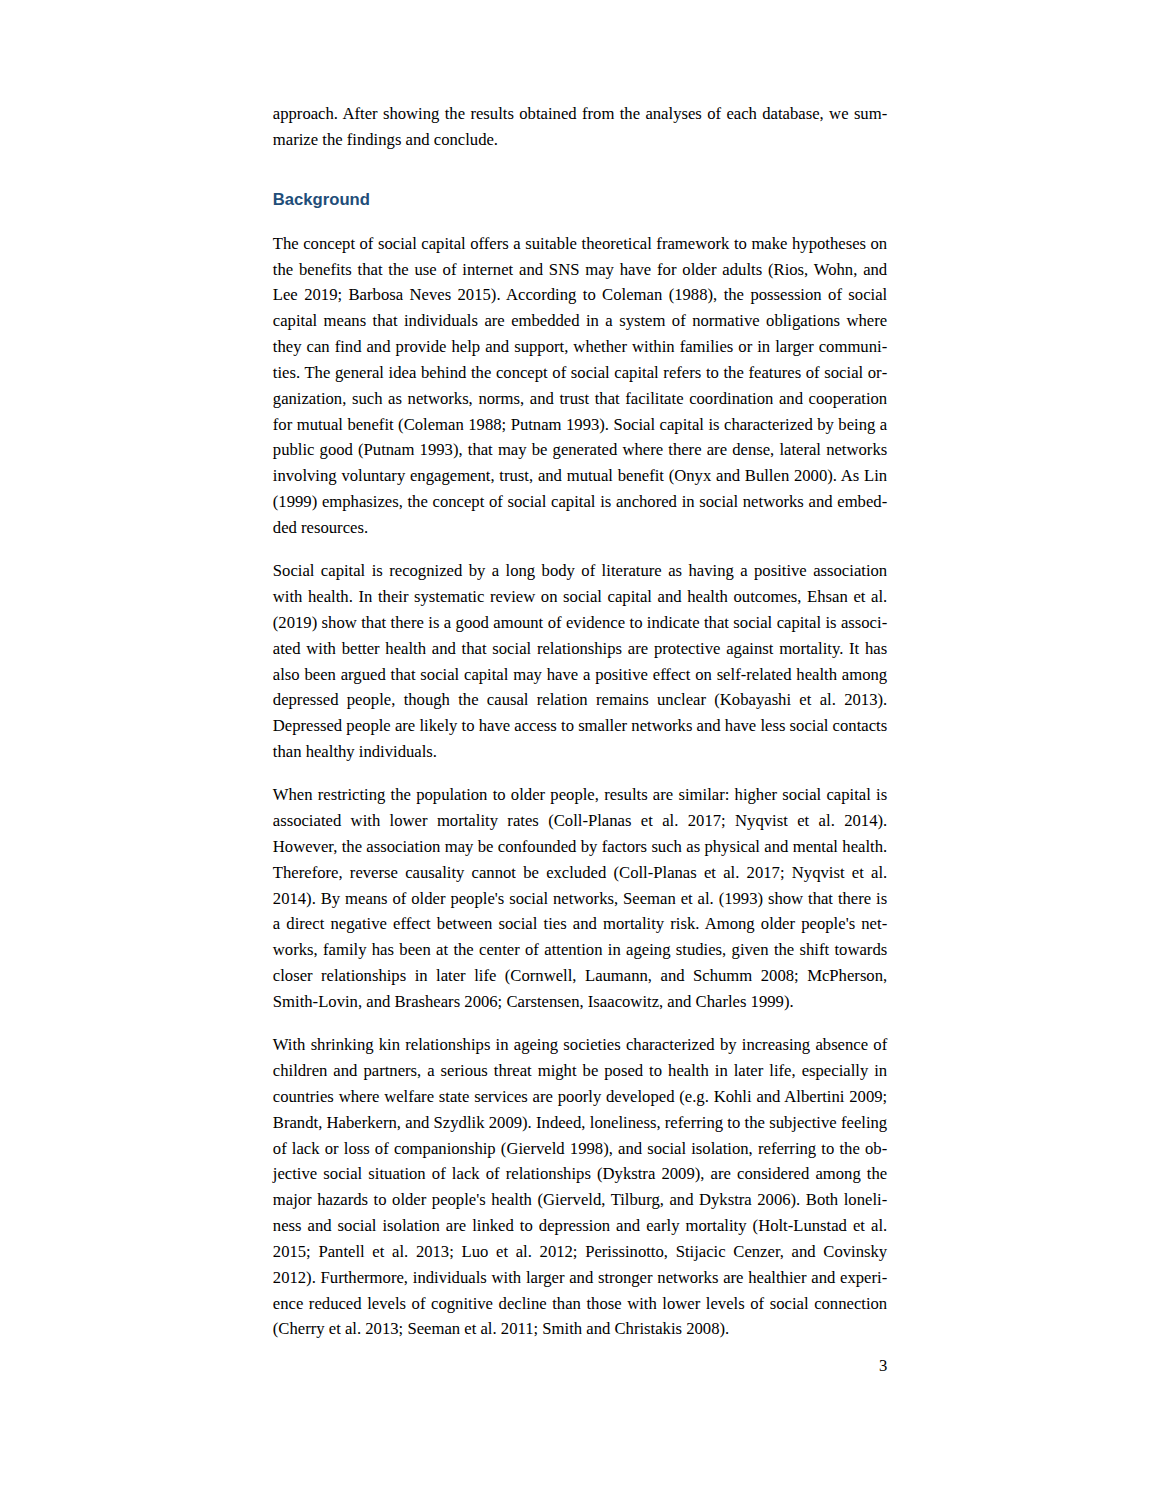approach. After showing the results obtained from the analyses of each database, we summarize the findings and conclude.
Background
The concept of social capital offers a suitable theoretical framework to make hypotheses on the benefits that the use of internet and SNS may have for older adults (Rios, Wohn, and Lee 2019; Barbosa Neves 2015). According to Coleman (1988), the possession of social capital means that individuals are embedded in a system of normative obligations where they can find and provide help and support, whether within families or in larger communities. The general idea behind the concept of social capital refers to the features of social organization, such as networks, norms, and trust that facilitate coordination and cooperation for mutual benefit (Coleman 1988; Putnam 1993). Social capital is characterized by being a public good (Putnam 1993), that may be generated where there are dense, lateral networks involving voluntary engagement, trust, and mutual benefit (Onyx and Bullen 2000). As Lin (1999) emphasizes, the concept of social capital is anchored in social networks and embedded resources.
Social capital is recognized by a long body of literature as having a positive association with health. In their systematic review on social capital and health outcomes, Ehsan et al. (2019) show that there is a good amount of evidence to indicate that social capital is associated with better health and that social relationships are protective against mortality. It has also been argued that social capital may have a positive effect on self-related health among depressed people, though the causal relation remains unclear (Kobayashi et al. 2013). Depressed people are likely to have access to smaller networks and have less social contacts than healthy individuals.
When restricting the population to older people, results are similar: higher social capital is associated with lower mortality rates (Coll-Planas et al. 2017; Nyqvist et al. 2014). However, the association may be confounded by factors such as physical and mental health. Therefore, reverse causality cannot be excluded (Coll-Planas et al. 2017; Nyqvist et al. 2014). By means of older people's social networks, Seeman et al. (1993) show that there is a direct negative effect between social ties and mortality risk. Among older people's networks, family has been at the center of attention in ageing studies, given the shift towards closer relationships in later life (Cornwell, Laumann, and Schumm 2008; McPherson, Smith-Lovin, and Brashears 2006; Carstensen, Isaacowitz, and Charles 1999).
With shrinking kin relationships in ageing societies characterized by increasing absence of children and partners, a serious threat might be posed to health in later life, especially in countries where welfare state services are poorly developed (e.g. Kohli and Albertini 2009; Brandt, Haberkern, and Szydlik 2009). Indeed, loneliness, referring to the subjective feeling of lack or loss of companionship (Gierveld 1998), and social isolation, referring to the objective social situation of lack of relationships (Dykstra 2009), are considered among the major hazards to older people's health (Gierveld, Tilburg, and Dykstra 2006). Both loneliness and social isolation are linked to depression and early mortality (Holt-Lunstad et al. 2015; Pantell et al. 2013; Luo et al. 2012; Perissinotto, Stijacic Cenzer, and Covinsky 2012). Furthermore, individuals with larger and stronger networks are healthier and experience reduced levels of cognitive decline than those with lower levels of social connection (Cherry et al. 2013; Seeman et al. 2011; Smith and Christakis 2008).
3